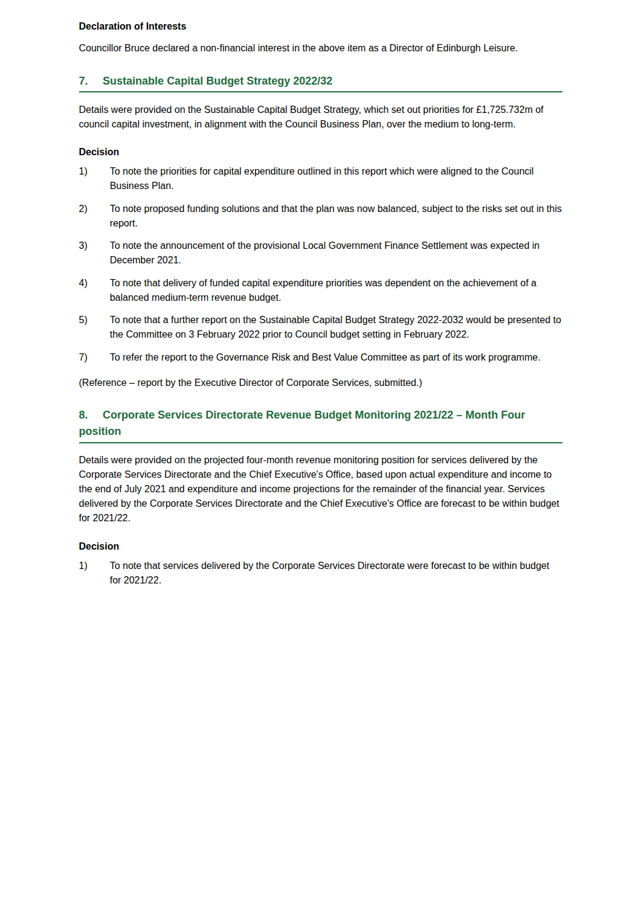Declaration of Interests
Councillor Bruce declared a non-financial interest in the above item as a Director of Edinburgh Leisure.
7. Sustainable Capital Budget Strategy 2022/32
Details were provided on the Sustainable Capital Budget Strategy, which set out priorities for £1,725.732m of council capital investment, in alignment with the Council Business Plan, over the medium to long-term.
Decision
1) To note the priorities for capital expenditure outlined in this report which were aligned to the Council Business Plan.
2) To note proposed funding solutions and that the plan was now balanced, subject to the risks set out in this report.
3) To note the announcement of the provisional Local Government Finance Settlement was expected in December 2021.
4) To note that delivery of funded capital expenditure priorities was dependent on the achievement of a balanced medium-term revenue budget.
5) To note that a further report on the Sustainable Capital Budget Strategy 2022-2032 would be presented to the Committee on 3 February 2022 prior to Council budget setting in February 2022.
7) To refer the report to the Governance Risk and Best Value Committee as part of its work programme.
(Reference – report by the Executive Director of Corporate Services, submitted.)
8. Corporate Services Directorate Revenue Budget Monitoring 2021/22 – Month Four position
Details were provided on the projected four-month revenue monitoring position for services delivered by the Corporate Services Directorate and the Chief Executive's Office, based upon actual expenditure and income to the end of July 2021 and expenditure and income projections for the remainder of the financial year. Services delivered by the Corporate Services Directorate and the Chief Executive's Office are forecast to be within budget for 2021/22.
Decision
1) To note that services delivered by the Corporate Services Directorate were forecast to be within budget for 2021/22.